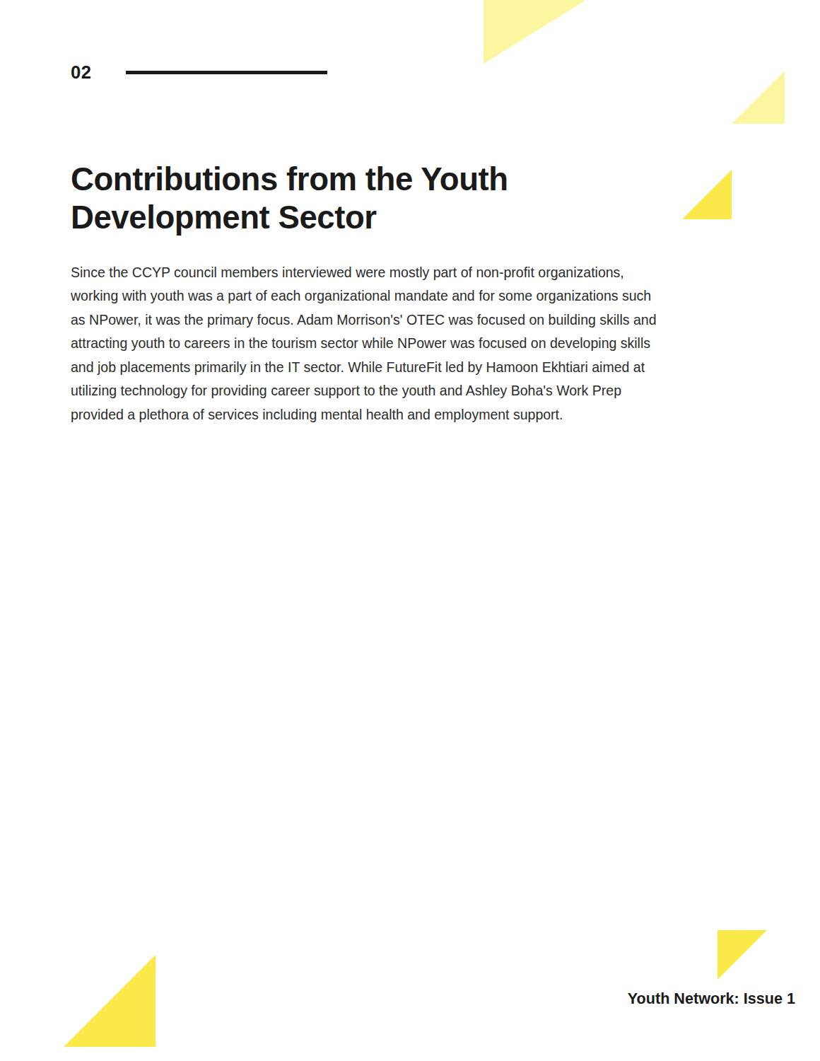02
Contributions from the Youth Development Sector
Since the CCYP council members interviewed were mostly part of non-profit organizations, working with youth was a part of each organizational mandate and for some organizations such as NPower, it was the primary focus. Adam Morrison's' OTEC was focused on building skills and attracting youth to careers in the tourism sector while NPower was focused on developing skills and job placements primarily in the IT sector. While FutureFit led by Hamoon Ekhtiari aimed at utilizing technology for providing career support to the youth and Ashley Boha's Work Prep provided a plethora of services including mental health and employment support.
Youth Network: Issue 1